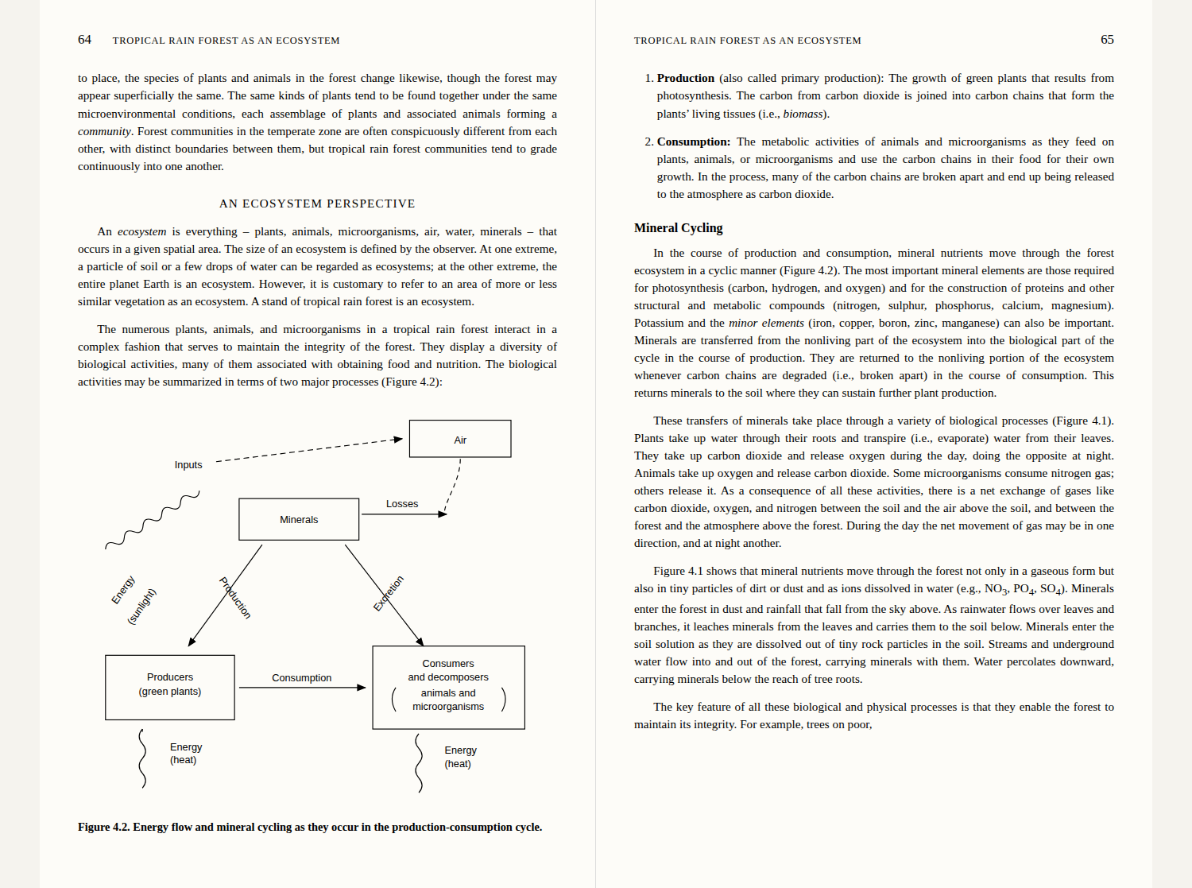64 Tropical Rain Forest as an Ecosystem
to place, the species of plants and animals in the forest change likewise, though the forest may appear superficially the same. The same kinds of plants tend to be found together under the same microenvironmental conditions, each assemblage of plants and associated animals forming a community. Forest communities in the temperate zone are often conspicuously different from each other, with distinct boundaries between them, but tropical rain forest communities tend to grade continuously into one another.
An Ecosystem Perspective
An ecosystem is everything – plants, animals, microorganisms, air, water, minerals – that occurs in a given spatial area. The size of an ecosystem is defined by the observer. At one extreme, a particle of soil or a few drops of water can be regarded as ecosystems; at the other extreme, the entire planet Earth is an ecosystem. However, it is customary to refer to an area of more or less similar vegetation as an ecosystem. A stand of tropical rain forest is an ecosystem.
The numerous plants, animals, and microorganisms in a tropical rain forest interact in a complex fashion that serves to maintain the integrity of the forest. They display a diversity of biological activities, many of them associated with obtaining food and nutrition. The biological activities may be summarized in terms of two major processes (Figure 4.2):
Air Inputs Minerals Losses Energy (sunlight) Production Excretion Producers (green plants) Consumers and decomposers animals and microorganisms Consumption Energy (heat) Energy (heat)
Figure 4.2. Energy flow and mineral cycling as they occur in the production-consumption cycle.
Tropical Rain Forest as an Ecosystem 65
Production (also called primary production): The growth of green plants that results from photosynthesis. The carbon from carbon dioxide is joined into carbon chains that form the plants’ living tissues (i.e., biomass).
Consumption: The metabolic activities of animals and microorganisms as they feed on plants, animals, or microorganisms and use the carbon chains in their food for their own growth. In the process, many of the carbon chains are broken apart and end up being released to the atmosphere as carbon dioxide.
Mineral Cycling
In the course of production and consumption, mineral nutrients move through the forest ecosystem in a cyclic manner (Figure 4.2). The most important mineral elements are those required for photosynthesis (carbon, hydrogen, and oxygen) and for the construction of proteins and other structural and metabolic compounds (nitrogen, sulphur, phosphorus, calcium, magnesium). Potassium and the minor elements (iron, copper, boron, zinc, manganese) can also be important. Minerals are transferred from the nonliving part of the ecosystem into the biological part of the cycle in the course of production. They are returned to the nonliving portion of the ecosystem whenever carbon chains are degraded (i.e., broken apart) in the course of consumption. This returns minerals to the soil where they can sustain further plant production.
These transfers of minerals take place through a variety of biological processes (Figure 4.1). Plants take up water through their roots and transpire (i.e., evaporate) water from their leaves. They take up carbon dioxide and release oxygen during the day, doing the opposite at night. Animals take up oxygen and release carbon dioxide. Some microorganisms consume nitrogen gas; others release it. As a consequence of all these activities, there is a net exchange of gases like carbon dioxide, oxygen, and nitrogen between the soil and the air above the soil, and between the forest and the atmosphere above the forest. During the day the net movement of gas may be in one direction, and at night another.
Figure 4.1 shows that mineral nutrients move through the forest not only in a gaseous form but also in tiny particles of dirt or dust and as ions dissolved in water (e.g., NO3, PO4, SO4). Minerals enter the forest in dust and rainfall that fall from the sky above. As rainwater flows over leaves and branches, it leaches minerals from the leaves and carries them to the soil below. Minerals enter the soil solution as they are dissolved out of tiny rock particles in the soil. Streams and underground water flow into and out of the forest, carrying minerals with them. Water percolates downward, carrying minerals below the reach of tree roots.
The key feature of all these biological and physical processes is that they enable the forest to maintain its integrity. For example, trees on poor,